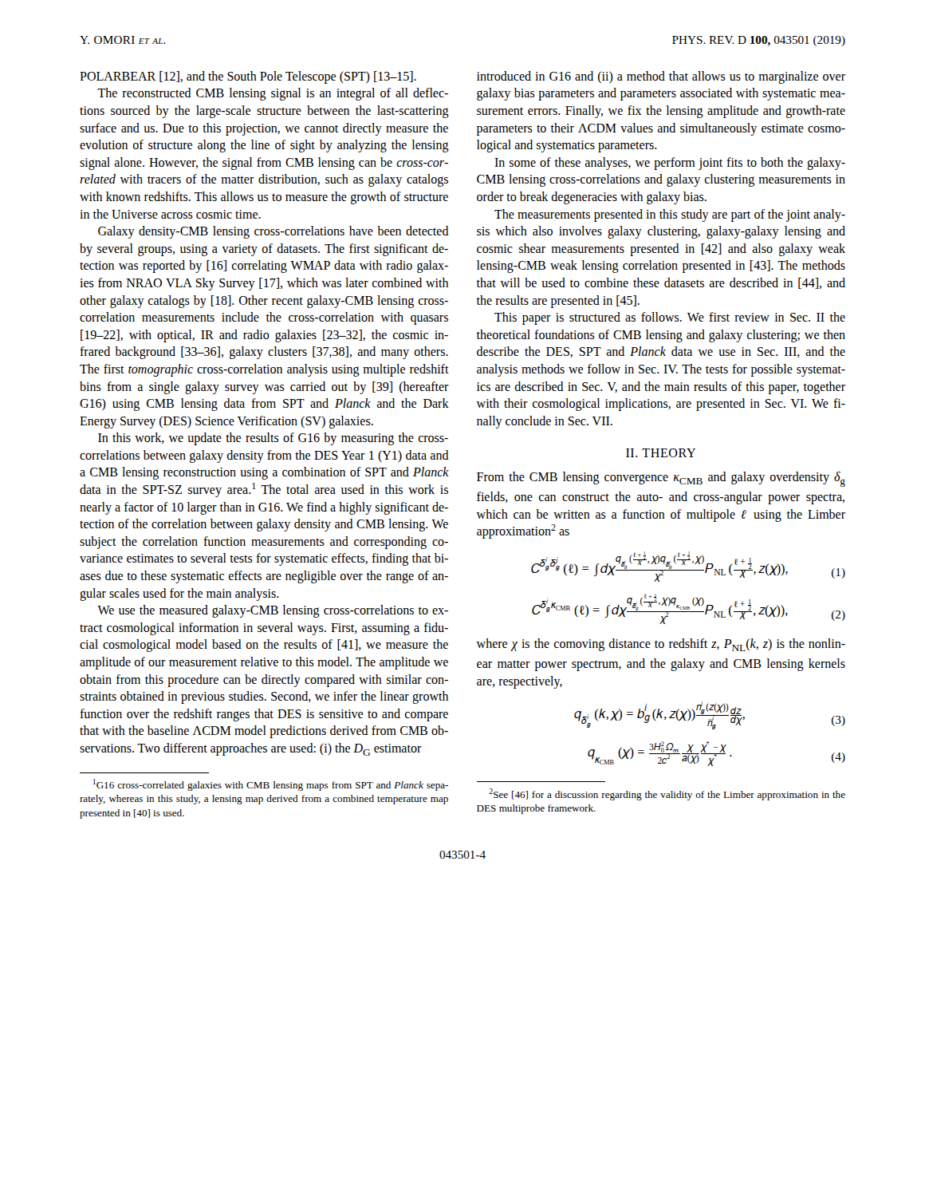Y. OMORI et al.
PHYS. REV. D 100, 043501 (2019)
POLARBEAR [12], and the South Pole Telescope (SPT) [13–15].
The reconstructed CMB lensing signal is an integral of all deflections sourced by the large-scale structure between the last-scattering surface and us. Due to this projection, we cannot directly measure the evolution of structure along the line of sight by analyzing the lensing signal alone. However, the signal from CMB lensing can be cross-correlated with tracers of the matter distribution, such as galaxy catalogs with known redshifts. This allows us to measure the growth of structure in the Universe across cosmic time.
Galaxy density-CMB lensing cross-correlations have been detected by several groups, using a variety of datasets. The first significant detection was reported by [16] correlating WMAP data with radio galaxies from NRAO VLA Sky Survey [17], which was later combined with other galaxy catalogs by [18]. Other recent galaxy-CMB lensing cross-correlation measurements include the cross-correlation with quasars [19–22], with optical, IR and radio galaxies [23–32], the cosmic infrared background [33–36], galaxy clusters [37,38], and many others. The first tomographic cross-correlation analysis using multiple redshift bins from a single galaxy survey was carried out by [39] (hereafter G16) using CMB lensing data from SPT and Planck and the Dark Energy Survey (DES) Science Verification (SV) galaxies.
In this work, we update the results of G16 by measuring the cross-correlations between galaxy density from the DES Year 1 (Y1) data and a CMB lensing reconstruction using a combination of SPT and Planck data in the SPT-SZ survey area.1 The total area used in this work is nearly a factor of 10 larger than in G16. We find a highly significant detection of the correlation between galaxy density and CMB lensing. We subject the correlation function measurements and corresponding covariance estimates to several tests for systematic effects, finding that biases due to these systematic effects are negligible over the range of angular scales used for the main analysis.
We use the measured galaxy-CMB lensing cross-correlations to extract cosmological information in several ways. First, assuming a fiducial cosmological model based on the results of [41], we measure the amplitude of our measurement relative to this model. The amplitude we obtain from this procedure can be directly compared with similar constraints obtained in previous studies. Second, we infer the linear growth function over the redshift ranges that DES is sensitive to and compare that with the baseline ΛCDM model predictions derived from CMB observations. Two different approaches are used: (i) the DG estimator
1G16 cross-correlated galaxies with CMB lensing maps from SPT and Planck separately, whereas in this study, a lensing map derived from a combined temperature map presented in [40] is used.
introduced in G16 and (ii) a method that allows us to marginalize over galaxy bias parameters and parameters associated with systematic measurement errors. Finally, we fix the lensing amplitude and growth-rate parameters to their ΛCDM values and simultaneously estimate cosmological and systematics parameters.
In some of these analyses, we perform joint fits to both the galaxy-CMB lensing cross-correlations and galaxy clustering measurements in order to break degeneracies with galaxy bias.
The measurements presented in this study are part of the joint analysis which also involves galaxy clustering, galaxy-galaxy lensing and cosmic shear measurements presented in [42] and also galaxy weak lensing-CMB weak lensing correlation presented in [43]. The methods that will be used to combine these datasets are described in [44], and the results are presented in [45].
This paper is structured as follows. We first review in Sec. II the theoretical foundations of CMB lensing and galaxy clustering; we then describe the DES, SPT and Planck data we use in Sec. III, and the analysis methods we follow in Sec. IV. The tests for possible systematics are described in Sec. V, and the main results of this paper, together with their cosmological implications, are presented in Sec. VI. We finally conclude in Sec. VII.
II. THEORY
From the CMB lensing convergence κCMB and galaxy overdensity δg fields, one can construct the auto- and cross-angular power spectra, which can be written as a function of multipole ℓ using the Limber approximation2 as
Cδgiδgj (ℓ) = ∫dχ qδgi (ℓ+12χ,χ) qδgj (ℓ+12χ,χ) χ2 PNL ( ℓ+12χ ,z(χ) ) , (1)
CδgiκCMB (ℓ) = ∫dχ qδgi (ℓ+12χ,χ) qκCMB (χ) χ2 PNL ( ℓ+12χ ,z(χ) ) , (2)
where χ is the comoving distance to redshift z, PNL(k, z) is the nonlinear matter power spectrum, and the galaxy and CMB lensing kernels are, respectively,
qδgi (k,χ) = bgi (k,z(χ)) ngi(z(χ)) n¯gi dzdχ , (3)
qκCMB (χ) = 3H02Ωm 2c2 χa(χ) χ*−χ χ* . (4)
2See [46] for a discussion regarding the validity of the Limber approximation in the DES multiprobe framework.
043501-4